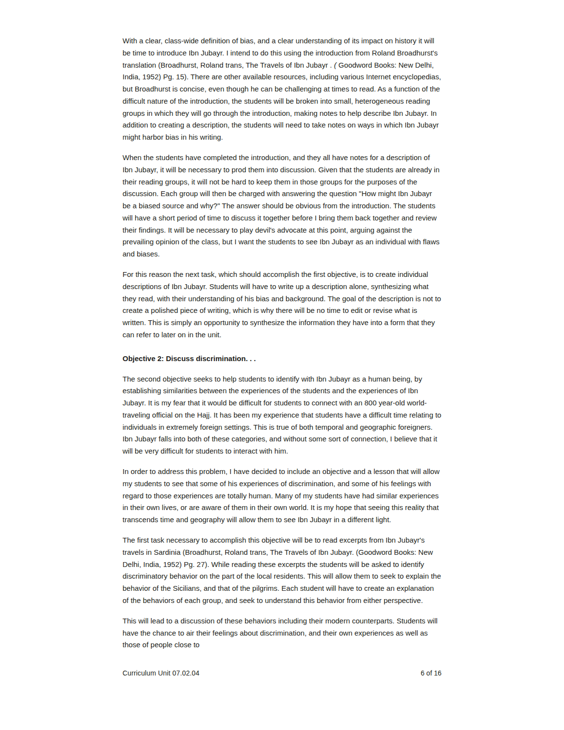With a clear, class-wide definition of bias, and a clear understanding of its impact on history it will be time to introduce Ibn Jubayr. I intend to do this using the introduction from Roland Broadhurst's translation (Broadhurst, Roland trans, The Travels of Ibn Jubayr . ( Goodword Books: New Delhi, India, 1952) Pg. 15). There are other available resources, including various Internet encyclopedias, but Broadhurst is concise, even though he can be challenging at times to read. As a function of the difficult nature of the introduction, the students will be broken into small, heterogeneous reading groups in which they will go through the introduction, making notes to help describe Ibn Jubayr. In addition to creating a description, the students will need to take notes on ways in which Ibn Jubayr might harbor bias in his writing.
When the students have completed the introduction, and they all have notes for a description of Ibn Jubayr, it will be necessary to prod them into discussion. Given that the students are already in their reading groups, it will not be hard to keep them in those groups for the purposes of the discussion. Each group will then be charged with answering the question "How might Ibn Jubayr be a biased source and why?" The answer should be obvious from the introduction. The students will have a short period of time to discuss it together before I bring them back together and review their findings. It will be necessary to play devil's advocate at this point, arguing against the prevailing opinion of the class, but I want the students to see Ibn Jubayr as an individual with flaws and biases.
For this reason the next task, which should accomplish the first objective, is to create individual descriptions of Ibn Jubayr. Students will have to write up a description alone, synthesizing what they read, with their understanding of his bias and background. The goal of the description is not to create a polished piece of writing, which is why there will be no time to edit or revise what is written. This is simply an opportunity to synthesize the information they have into a form that they can refer to later on in the unit.
Objective 2: Discuss discrimination. . .
The second objective seeks to help students to identify with Ibn Jubayr as a human being, by establishing similarities between the experiences of the students and the experiences of Ibn Jubayr. It is my fear that it would be difficult for students to connect with an 800 year-old world-traveling official on the Hajj. It has been my experience that students have a difficult time relating to individuals in extremely foreign settings. This is true of both temporal and geographic foreigners. Ibn Jubayr falls into both of these categories, and without some sort of connection, I believe that it will be very difficult for students to interact with him.
In order to address this problem, I have decided to include an objective and a lesson that will allow my students to see that some of his experiences of discrimination, and some of his feelings with regard to those experiences are totally human. Many of my students have had similar experiences in their own lives, or are aware of them in their own world. It is my hope that seeing this reality that transcends time and geography will allow them to see Ibn Jubayr in a different light.
The first task necessary to accomplish this objective will be to read excerpts from Ibn Jubayr's travels in Sardinia (Broadhurst, Roland trans, The Travels of Ibn Jubayr. (Goodword Books: New Delhi, India, 1952) Pg. 27). While reading these excerpts the students will be asked to identify discriminatory behavior on the part of the local residents. This will allow them to seek to explain the behavior of the Sicilians, and that of the pilgrims. Each student will have to create an explanation of the behaviors of each group, and seek to understand this behavior from either perspective.
This will lead to a discussion of these behaviors including their modern counterparts. Students will have the chance to air their feelings about discrimination, and their own experiences as well as those of people close to
Curriculum Unit 07.02.04 6 of 16